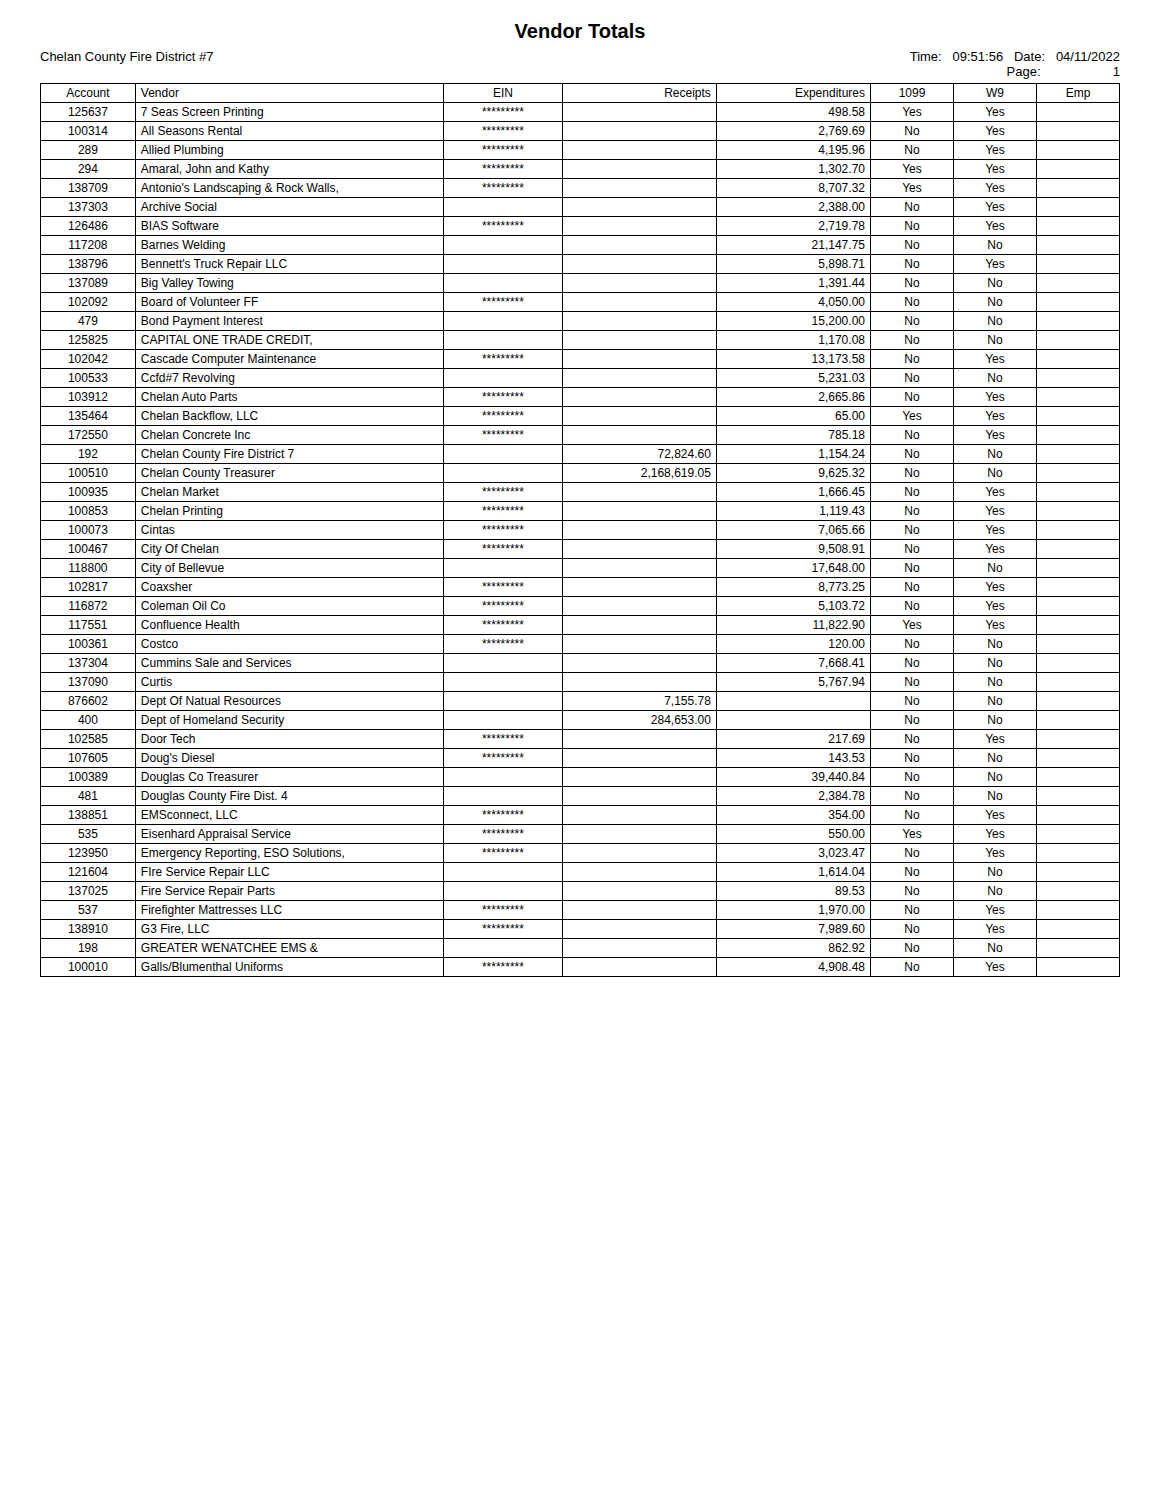Vendor Totals
Chelan County Fire District #7
Time: 09:51:56 Date: 04/11/2022
Page: 1
| Account | Vendor | EIN | Receipts | Expenditures | 1099 | W9 | Emp |
| --- | --- | --- | --- | --- | --- | --- | --- |
| 125637 | 7 Seas Screen Printing | ********* | | 498.58 | Yes | Yes | |
| 100314 | All Seasons Rental | ********* | | 2,769.69 | No | Yes | |
| 289 | Allied Plumbing | ********* | | 4,195.96 | No | Yes | |
| 294 | Amaral, John and Kathy | ********* | | 1,302.70 | Yes | Yes | |
| 138709 | Antonio's Landscaping & Rock Walls, | ********* | | 8,707.32 | Yes | Yes | |
| 137303 | Archive Social | | | 2,388.00 | No | Yes | |
| 126486 | BIAS Software | ********* | | 2,719.78 | No | Yes | |
| 117208 | Barnes Welding | | | 21,147.75 | No | No | |
| 138796 | Bennett's Truck Repair LLC | | | 5,898.71 | No | Yes | |
| 137089 | Big Valley Towing | | | 1,391.44 | No | No | |
| 102092 | Board of Volunteer FF | ********* | | 4,050.00 | No | No | |
| 479 | Bond Payment Interest | | | 15,200.00 | No | No | |
| 125825 | CAPITAL ONE TRADE CREDIT, | | | 1,170.08 | No | No | |
| 102042 | Cascade Computer Maintenance | ********* | | 13,173.58 | No | Yes | |
| 100533 | Ccfd#7 Revolving | | | 5,231.03 | No | No | |
| 103912 | Chelan Auto Parts | ********* | | 2,665.86 | No | Yes | |
| 135464 | Chelan Backflow, LLC | ********* | | 65.00 | Yes | Yes | |
| 172550 | Chelan Concrete Inc | ********* | | 785.18 | No | Yes | |
| 192 | Chelan County Fire District 7 | | 72,824.60 | 1,154.24 | No | No | |
| 100510 | Chelan County Treasurer | | 2,168,619.05 | 9,625.32 | No | No | |
| 100935 | Chelan Market | ********* | | 1,666.45 | No | Yes | |
| 100853 | Chelan Printing | ********* | | 1,119.43 | No | Yes | |
| 100073 | Cintas | ********* | | 7,065.66 | No | Yes | |
| 100467 | City Of Chelan | ********* | | 9,508.91 | No | Yes | |
| 118800 | City of Bellevue | | | 17,648.00 | No | No | |
| 102817 | Coaxsher | ********* | | 8,773.25 | No | Yes | |
| 116872 | Coleman Oil Co | ********* | | 5,103.72 | No | Yes | |
| 117551 | Confluence Health | ********* | | 11,822.90 | Yes | Yes | |
| 100361 | Costco | ********* | | 120.00 | No | No | |
| 137304 | Cummins Sale and Services | | | 7,668.41 | No | No | |
| 137090 | Curtis | | | 5,767.94 | No | No | |
| 876602 | Dept Of Natual Resources | | 7,155.78 | | No | No | |
| 400 | Dept of Homeland Security | | 284,653.00 | | No | No | |
| 102585 | Door Tech | ********* | | 217.69 | No | Yes | |
| 107605 | Doug's Diesel | ********* | | 143.53 | No | No | |
| 100389 | Douglas Co Treasurer | | | 39,440.84 | No | No | |
| 481 | Douglas County Fire Dist. 4 | | | 2,384.78 | No | No | |
| 138851 | EMSconnect, LLC | ********* | | 354.00 | No | Yes | |
| 535 | Eisenhard Appraisal Service | ********* | | 550.00 | Yes | Yes | |
| 123950 | Emergency Reporting, ESO Solutions, | ********* | | 3,023.47 | No | Yes | |
| 121604 | FIre Service Repair LLC | | | 1,614.04 | No | No | |
| 137025 | Fire Service Repair Parts | | | 89.53 | No | No | |
| 537 | Firefighter Mattresses LLC | ********* | | 1,970.00 | No | Yes | |
| 138910 | G3 Fire, LLC | ********* | | 7,989.60 | No | Yes | |
| 198 | GREATER WENATCHEE EMS & | | | 862.92 | No | No | |
| 100010 | Galls/Blumenthal Uniforms | ********* | | 4,908.48 | No | Yes | |